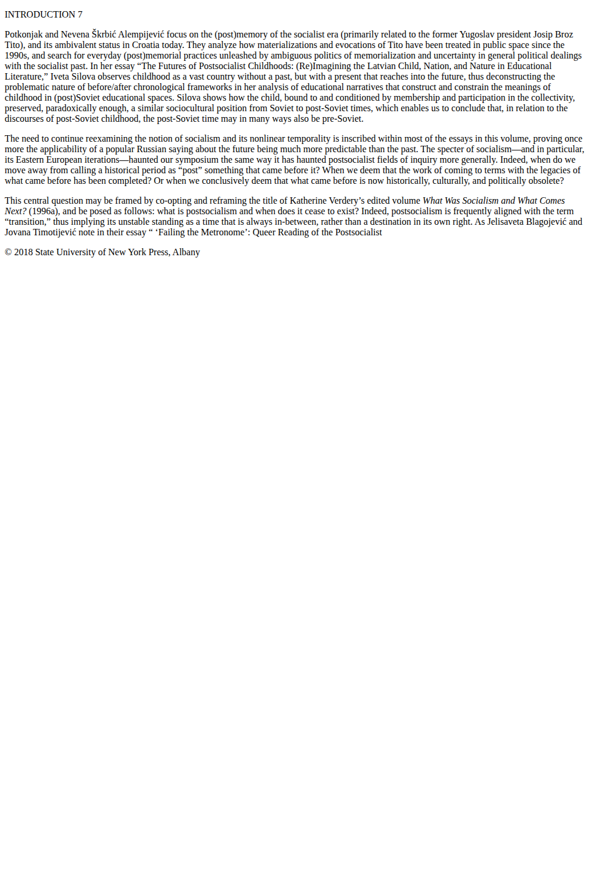INTRODUCTION 7
Potkonjak and Nevena Škrbić Alempijević focus on the (post)memory of the socialist era (primarily related to the former Yugoslav president Josip Broz Tito), and its ambivalent status in Croatia today. They analyze how materializations and evocations of Tito have been treated in public space since the 1990s, and search for everyday (post)memorial practices unleashed by ambiguous politics of memorialization and uncertainty in general political dealings with the socialist past. In her essay “The Futures of Postsocialist Childhoods: (Re)Imagining the Latvian Child, Nation, and Nature in Educational Literature,” Iveta Silova observes childhood as a vast country without a past, but with a present that reaches into the future, thus deconstructing the problematic nature of before/after chronological frameworks in her analysis of educational narratives that construct and constrain the meanings of childhood in (post)Soviet educational spaces. Silova shows how the child, bound to and conditioned by membership and participation in the collectivity, preserved, paradoxically enough, a similar sociocultural position from Soviet to post-Soviet times, which enables us to conclude that, in relation to the discourses of post-Soviet childhood, the post-Soviet time may in many ways also be pre-Soviet.
The need to continue reexamining the notion of socialism and its nonlinear temporality is inscribed within most of the essays in this volume, proving once more the applicability of a popular Russian saying about the future being much more predictable than the past. The specter of socialism—and in particular, its Eastern European iterations—haunted our symposium the same way it has haunted postsocialist fields of inquiry more generally. Indeed, when do we move away from calling a historical period as “post” something that came before it? When we deem that the work of coming to terms with the legacies of what came before has been completed? Or when we conclusively deem that what came before is now historically, culturally, and politically obsolete?
This central question may be framed by co-opting and reframing the title of Katherine Verdery’s edited volume What Was Socialism and What Comes Next? (1996a), and be posed as follows: what is postsocialism and when does it cease to exist? Indeed, postsocialism is frequently aligned with the term “transition,” thus implying its unstable standing as a time that is always in-between, rather than a destination in its own right. As Jelisaveta Blagojević and Jovana Timotijević note in their essay “ ‘Failing the Metronome’: Queer Reading of the Postsocialist
© 2018 State University of New York Press, Albany